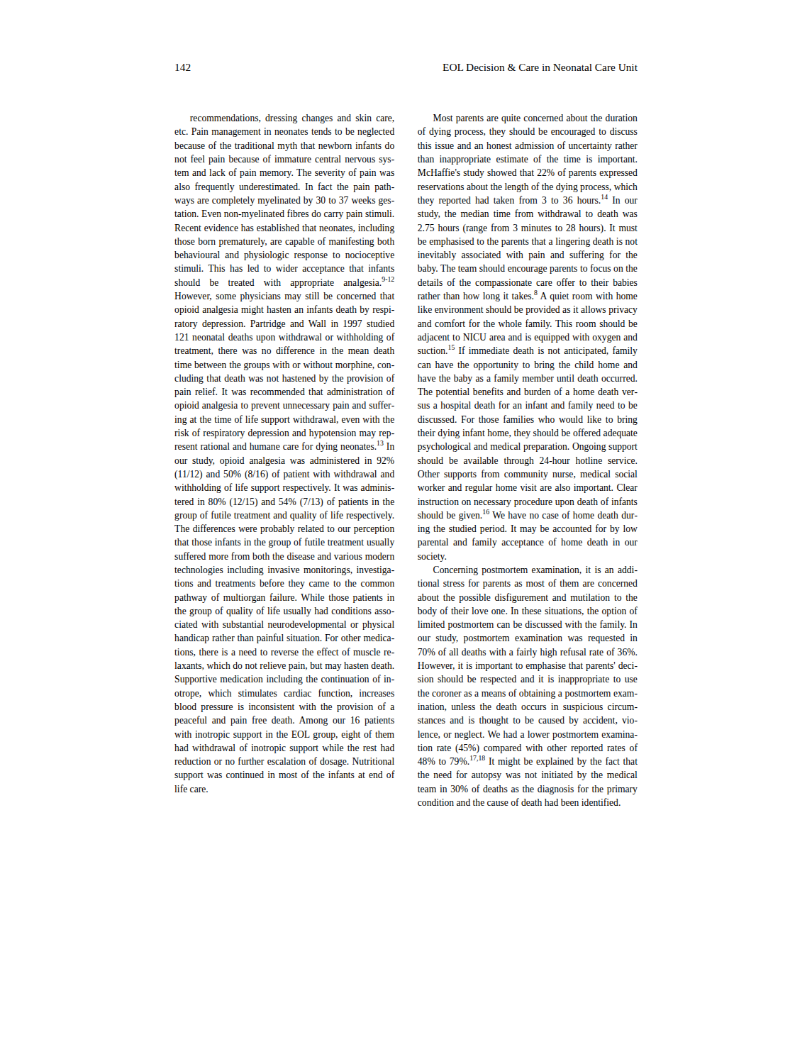142 EOL Decision & Care in Neonatal Care Unit
recommendations, dressing changes and skin care, etc. Pain management in neonates tends to be neglected because of the traditional myth that newborn infants do not feel pain because of immature central nervous system and lack of pain memory. The severity of pain was also frequently underestimated. In fact the pain pathways are completely myelinated by 30 to 37 weeks gestation. Even non-myelinated fibres do carry pain stimuli. Recent evidence has established that neonates, including those born prematurely, are capable of manifesting both behavioural and physiologic response to nocioceptive stimuli. This has led to wider acceptance that infants should be treated with appropriate analgesia.9-12 However, some physicians may still be concerned that opioid analgesia might hasten an infants death by respiratory depression. Partridge and Wall in 1997 studied 121 neonatal deaths upon withdrawal or withholding of treatment, there was no difference in the mean death time between the groups with or without morphine, concluding that death was not hastened by the provision of pain relief. It was recommended that administration of opioid analgesia to prevent unnecessary pain and suffering at the time of life support withdrawal, even with the risk of respiratory depression and hypotension may represent rational and humane care for dying neonates.13 In our study, opioid analgesia was administered in 92% (11/12) and 50% (8/16) of patient with withdrawal and withholding of life support respectively. It was administered in 80% (12/15) and 54% (7/13) of patients in the group of futile treatment and quality of life respectively. The differences were probably related to our perception that those infants in the group of futile treatment usually suffered more from both the disease and various modern technologies including invasive monitorings, investigations and treatments before they came to the common pathway of multiorgan failure. While those patients in the group of quality of life usually had conditions associated with substantial neurodevelopmental or physical handicap rather than painful situation. For other medications, there is a need to reverse the effect of muscle relaxants, which do not relieve pain, but may hasten death. Supportive medication including the continuation of inotrope, which stimulates cardiac function, increases blood pressure is inconsistent with the provision of a peaceful and pain free death. Among our 16 patients with inotropic support in the EOL group, eight of them had withdrawal of inotropic support while the rest had reduction or no further escalation of dosage. Nutritional support was continued in most of the infants at end of life care.
Most parents are quite concerned about the duration of dying process, they should be encouraged to discuss this issue and an honest admission of uncertainty rather than inappropriate estimate of the time is important. McHaffie's study showed that 22% of parents expressed reservations about the length of the dying process, which they reported had taken from 3 to 36 hours.14 In our study, the median time from withdrawal to death was 2.75 hours (range from 3 minutes to 28 hours). It must be emphasised to the parents that a lingering death is not inevitably associated with pain and suffering for the baby. The team should encourage parents to focus on the details of the compassionate care offer to their babies rather than how long it takes.8 A quiet room with home like environment should be provided as it allows privacy and comfort for the whole family. This room should be adjacent to NICU area and is equipped with oxygen and suction.15 If immediate death is not anticipated, family can have the opportunity to bring the child home and have the baby as a family member until death occurred. The potential benefits and burden of a home death versus a hospital death for an infant and family need to be discussed. For those families who would like to bring their dying infant home, they should be offered adequate psychological and medical preparation. Ongoing support should be available through 24-hour hotline service. Other supports from community nurse, medical social worker and regular home visit are also important. Clear instruction on necessary procedure upon death of infants should be given.16 We have no case of home death during the studied period. It may be accounted for by low parental and family acceptance of home death in our society.
Concerning postmortem examination, it is an additional stress for parents as most of them are concerned about the possible disfigurement and mutilation to the body of their love one. In these situations, the option of limited postmortem can be discussed with the family. In our study, postmortem examination was requested in 70% of all deaths with a fairly high refusal rate of 36%. However, it is important to emphasise that parents' decision should be respected and it is inappropriate to use the coroner as a means of obtaining a postmortem examination, unless the death occurs in suspicious circumstances and is thought to be caused by accident, violence, or neglect. We had a lower postmortem examination rate (45%) compared with other reported rates of 48% to 79%.17,18 It might be explained by the fact that the need for autopsy was not initiated by the medical team in 30% of deaths as the diagnosis for the primary condition and the cause of death had been identified.